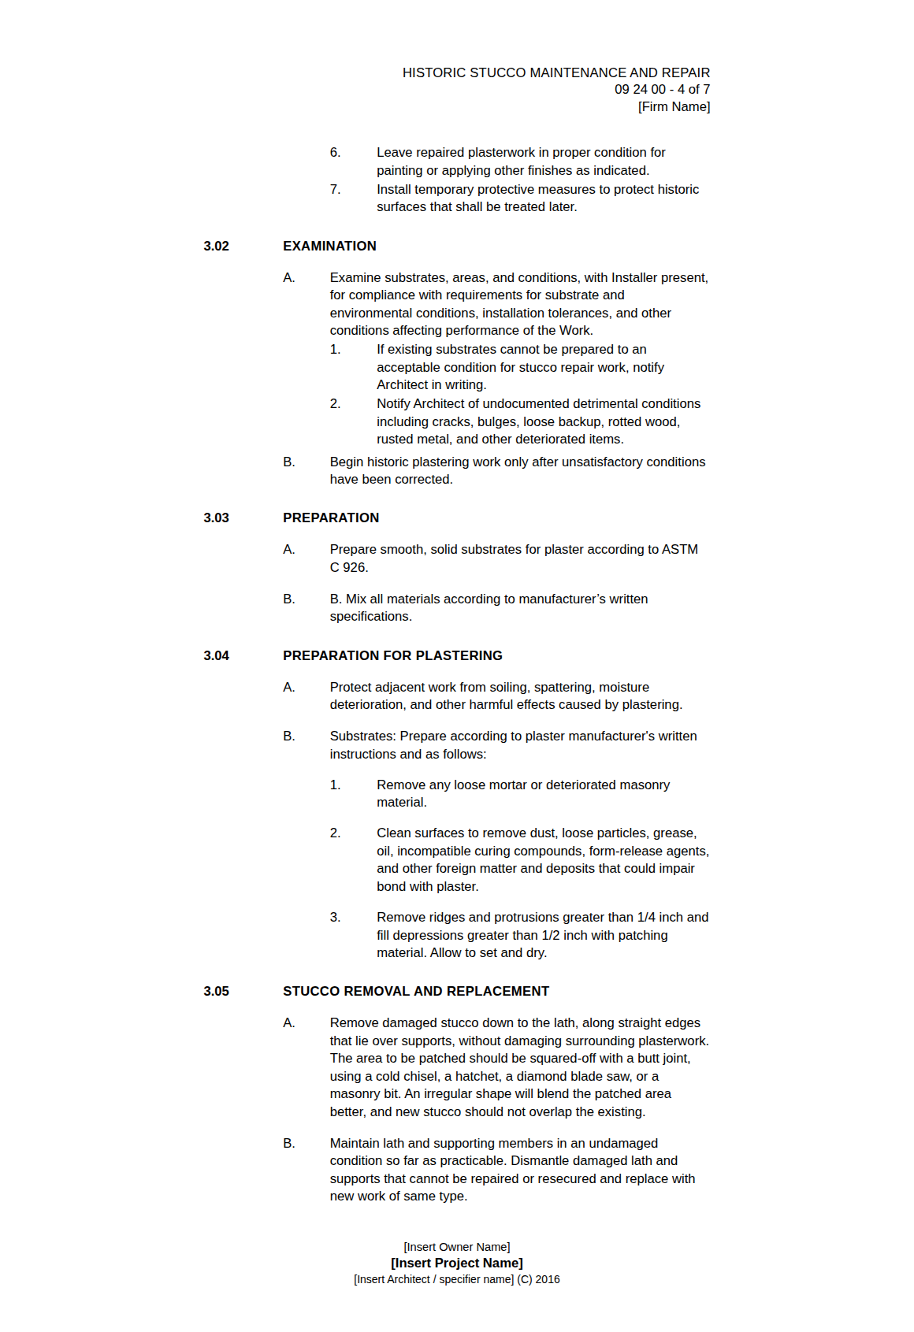HISTORIC STUCCO MAINTENANCE AND REPAIR
09 24 00 - 4 of 7
[Firm Name]
6.
Leave repaired plasterwork in proper condition for painting or applying other finishes as indicated.
7.
Install temporary protective measures to protect historic surfaces that shall be treated later.
3.02
EXAMINATION
A.
Examine substrates, areas, and conditions, with Installer present, for compliance with requirements for substrate and environmental conditions, installation tolerances, and other conditions affecting performance of the Work.
1.
If existing substrates cannot be prepared to an acceptable condition for stucco repair work, notify Architect in writing.
2.
Notify Architect of undocumented detrimental conditions including cracks, bulges, loose backup, rotted wood, rusted metal, and other deteriorated items.
B.
Begin historic plastering work only after unsatisfactory conditions have been corrected.
3.03
PREPARATION
A.
Prepare smooth, solid substrates for plaster according to ASTM C 926.
B.
B. Mix all materials according to manufacturer’s written specifications.
3.04
PREPARATION FOR PLASTERING
A.
Protect adjacent work from soiling, spattering, moisture deterioration, and other harmful effects caused by plastering.
B.
Substrates: Prepare according to plaster manufacturer's written instructions and as follows:
1.
Remove any loose mortar or deteriorated masonry material.
2.
Clean surfaces to remove dust, loose particles, grease, oil, incompatible curing compounds, form-release agents, and other foreign matter and deposits that could impair bond with plaster.
3.
Remove ridges and protrusions greater than 1/4 inch and fill depressions greater than 1/2 inch with patching material. Allow to set and dry.
3.05
STUCCO REMOVAL AND REPLACEMENT
A.
Remove damaged stucco down to the lath, along straight edges that lie over supports, without damaging surrounding plasterwork. The area to be patched should be squared-off with a butt joint, using a cold chisel, a hatchet, a diamond blade saw, or a masonry bit. An irregular shape will blend the patched area better, and new stucco should not overlap the existing.
B.
Maintain lath and supporting members in an undamaged condition so far as practicable. Dismantle damaged lath and supports that cannot be repaired or resecured and replace with new work of same type.
[Insert Owner Name]
[Insert Project Name]
[Insert Architect / specifier name] (C) 2016